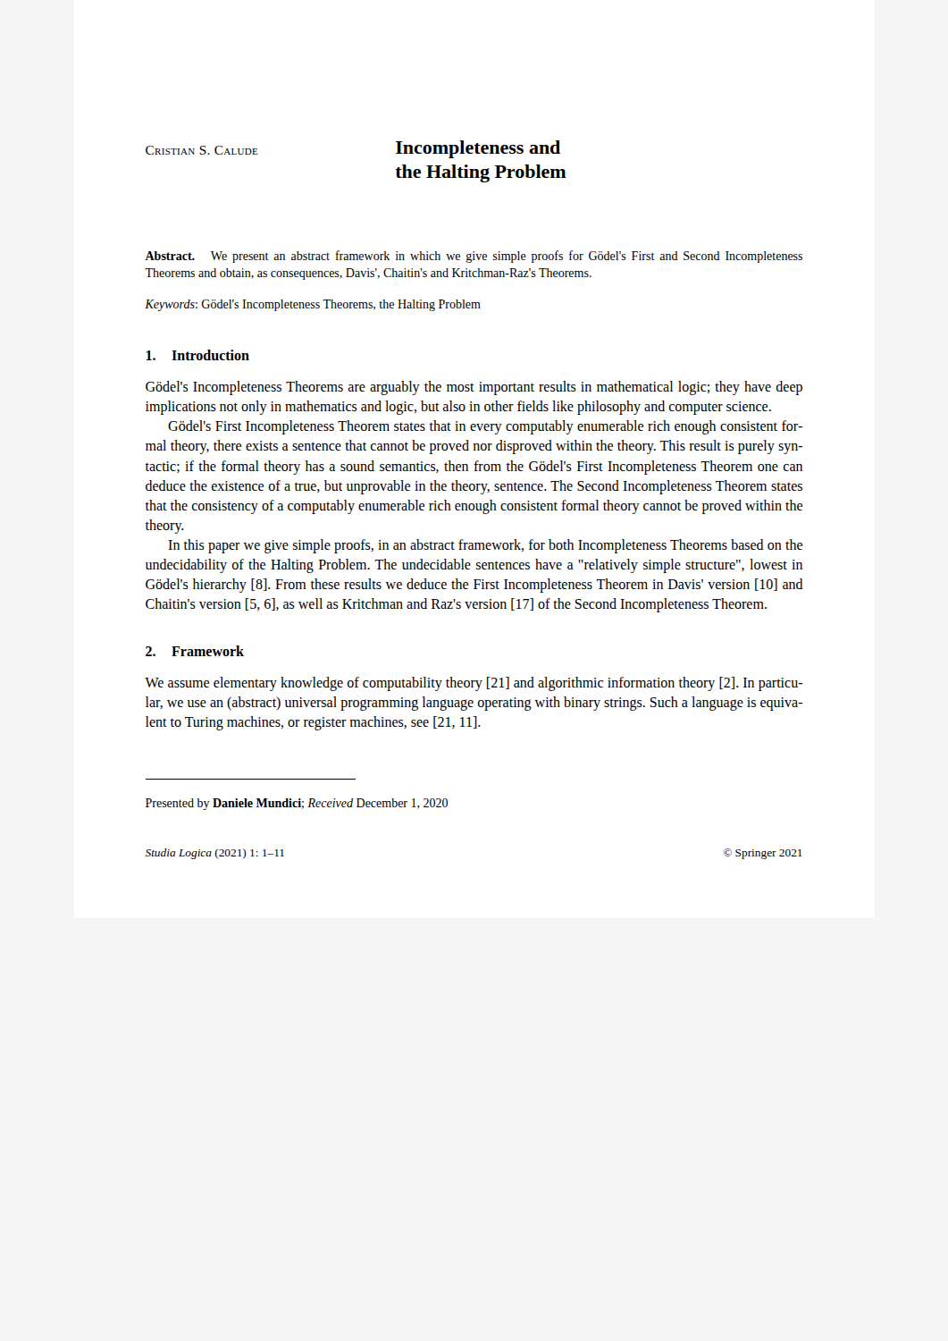Cristian S. Calude
Incompleteness and
the Halting Problem
Abstract. We present an abstract framework in which we give simple proofs for Gödel's First and Second Incompleteness Theorems and obtain, as consequences, Davis', Chaitin's and Kritchman-Raz's Theorems.
Keywords: Gödel's Incompleteness Theorems, the Halting Problem
1. Introduction
Gödel's Incompleteness Theorems are arguably the most important results in mathematical logic; they have deep implications not only in mathematics and logic, but also in other fields like philosophy and computer science.
Gödel's First Incompleteness Theorem states that in every computably enumerable rich enough consistent formal theory, there exists a sentence that cannot be proved nor disproved within the theory. This result is purely syntactic; if the formal theory has a sound semantics, then from the Gödel's First Incompleteness Theorem one can deduce the existence of a true, but unprovable in the theory, sentence. The Second Incompleteness Theorem states that the consistency of a computably enumerable rich enough consistent formal theory cannot be proved within the theory.
In this paper we give simple proofs, in an abstract framework, for both Incompleteness Theorems based on the undecidability of the Halting Problem. The undecidable sentences have a "relatively simple structure", lowest in Gödel's hierarchy [8]. From these results we deduce the First Incompleteness Theorem in Davis' version [10] and Chaitin's version [5, 6], as well as Kritchman and Raz's version [17] of the Second Incompleteness Theorem.
2. Framework
We assume elementary knowledge of computability theory [21] and algorithmic information theory [2]. In particular, we use an (abstract) universal programming language operating with binary strings. Such a language is equivalent to Turing machines, or register machines, see [21, 11].
Presented by Daniele Mundici; Received December 1, 2020
Studia Logica (2021) 1: 1–11 © Springer 2021